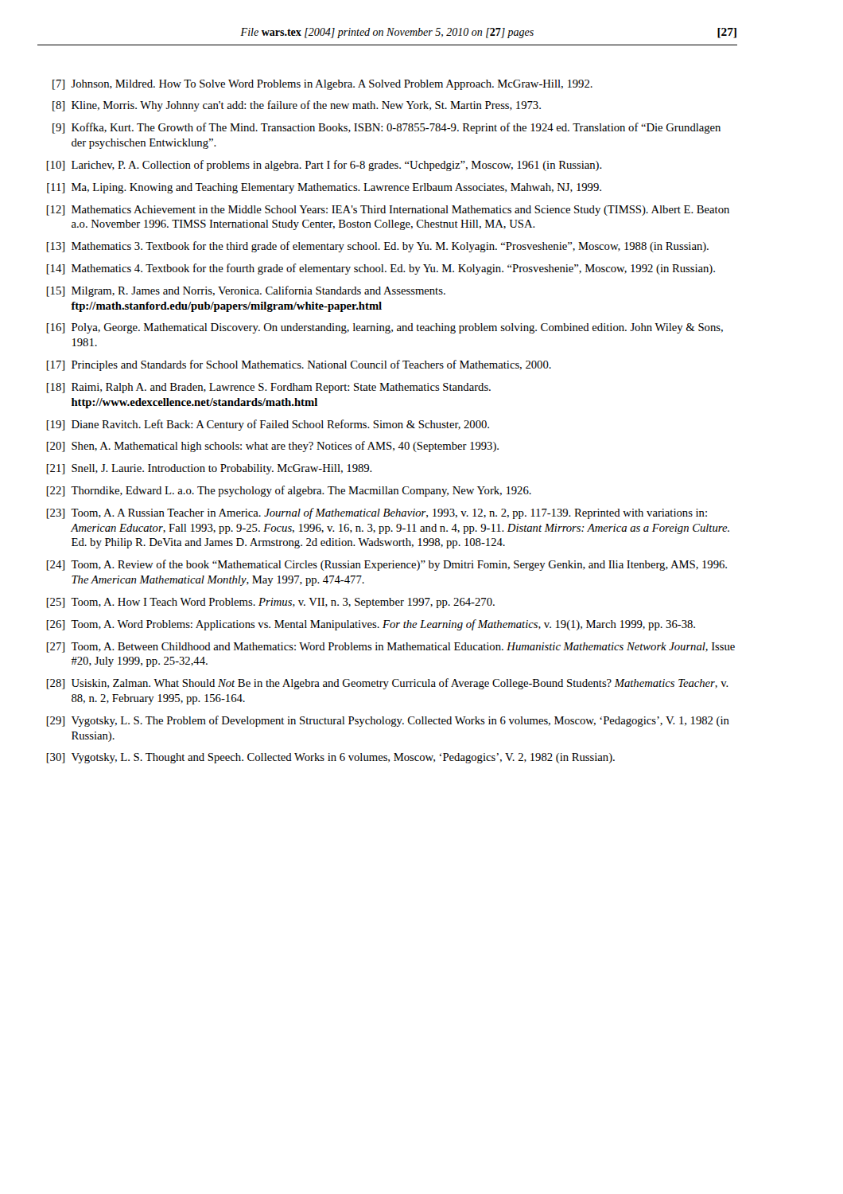[27]
File wars.tex [2004] printed on November 5, 2010 on [27] pages
Johnson, Mildred. How To Solve Word Problems in Algebra. A Solved Problem Approach. McGraw-Hill, 1992.
Kline, Morris. Why Johnny can't add: the failure of the new math. New York, St. Martin Press, 1973.
Koffka, Kurt. The Growth of The Mind. Transaction Books, ISBN: 0-87855-784-9. Reprint of the 1924 ed. Translation of “Die Grundlagen der psychischen Entwicklung”.
Larichev, P. A. Collection of problems in algebra. Part I for 6-8 grades. “Uchpedgiz”, Moscow, 1961 (in Russian).
Ma, Liping. Knowing and Teaching Elementary Mathematics. Lawrence Erlbaum Associates, Mahwah, NJ, 1999.
Mathematics Achievement in the Middle School Years: IEA's Third International Mathematics and Science Study (TIMSS). Albert E. Beaton a.o. November 1996. TIMSS International Study Center, Boston College, Chestnut Hill, MA, USA.
Mathematics 3. Textbook for the third grade of elementary school. Ed. by Yu. M. Kolyagin. “Prosveshenie”, Moscow, 1988 (in Russian).
Mathematics 4. Textbook for the fourth grade of elementary school. Ed. by Yu. M. Kolyagin. “Prosveshenie”, Moscow, 1992 (in Russian).
Milgram, R. James and Norris, Veronica. California Standards and Assessments.
ftp://math.stanford.edu/pub/papers/milgram/white-paper.html
Polya, George. Mathematical Discovery. On understanding, learning, and teaching problem solving. Combined edition. John Wiley & Sons, 1981.
Principles and Standards for School Mathematics. National Council of Teachers of Mathematics, 2000.
Raimi, Ralph A. and Braden, Lawrence S. Fordham Report: State Mathematics Standards.
http://www.edexcellence.net/standards/math.html
Diane Ravitch. Left Back: A Century of Failed School Reforms. Simon & Schuster, 2000.
Shen, A. Mathematical high schools: what are they? Notices of AMS, 40 (September 1993).
Snell, J. Laurie. Introduction to Probability. McGraw-Hill, 1989.
Thorndike, Edward L. a.o. The psychology of algebra. The Macmillan Company, New York, 1926.
Toom, A. A Russian Teacher in America. Journal of Mathematical Behavior, 1993, v. 12, n. 2, pp. 117-139. Reprinted with variations in: American Educator, Fall 1993, pp. 9-25. Focus, 1996, v. 16, n. 3, pp. 9-11 and n. 4, pp. 9-11. Distant Mirrors: America as a Foreign Culture. Ed. by Philip R. DeVita and James D. Armstrong. 2d edition. Wadsworth, 1998, pp. 108-124.
Toom, A. Review of the book “Mathematical Circles (Russian Experience)” by Dmitri Fomin, Sergey Genkin, and Ilia Itenberg, AMS, 1996. The American Mathematical Monthly, May 1997, pp. 474-477.
Toom, A. How I Teach Word Problems. Primus, v. VII, n. 3, September 1997, pp. 264-270.
Toom, A. Word Problems: Applications vs. Mental Manipulatives. For the Learning of Mathematics, v. 19(1), March 1999, pp. 36-38.
Toom, A. Between Childhood and Mathematics: Word Problems in Mathematical Education. Humanistic Mathematics Network Journal, Issue #20, July 1999, pp. 25-32,44.
Usiskin, Zalman. What Should Not Be in the Algebra and Geometry Curricula of Average College-Bound Students? Mathematics Teacher, v. 88, n. 2, February 1995, pp. 156-164.
Vygotsky, L. S. The Problem of Development in Structural Psychology. Collected Works in 6 volumes, Moscow, ‘Pedagogics’, V. 1, 1982 (in Russian).
Vygotsky, L. S. Thought and Speech. Collected Works in 6 volumes, Moscow, ‘Pedagogics’, V. 2, 1982 (in Russian).